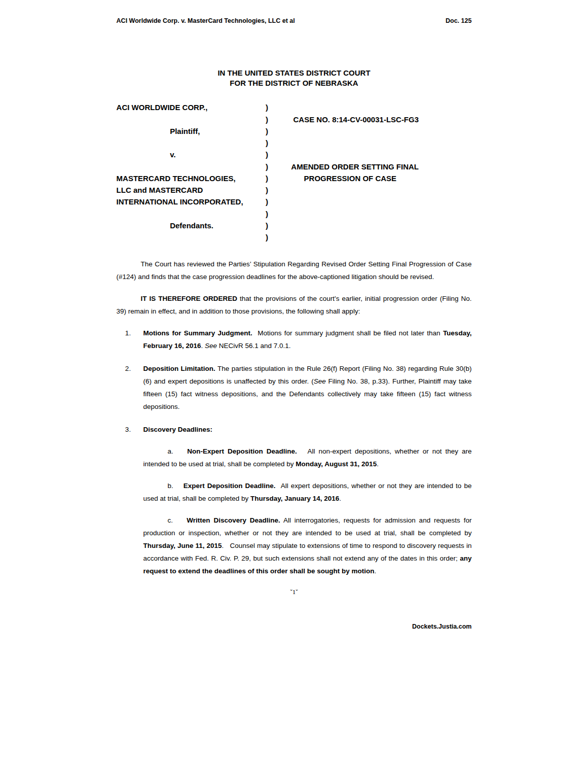ACI Worldwide Corp. v. MasterCard Technologies, LLC et al
Doc. 125
IN THE UNITED STATES DISTRICT COURT
FOR THE DISTRICT OF NEBRASKA
| ACI WORLDWIDE CORP., | ) | |
| | ) | CASE NO. 8:14-CV-00031-LSC-FG3 |
| Plaintiff, | ) | |
| | ) | |
| v. | ) | |
| | ) | AMENDED ORDER SETTING FINAL |
| MASTERCARD TECHNOLOGIES, | ) | PROGRESSION OF CASE |
| LLC and MASTERCARD | ) | |
| INTERNATIONAL INCORPORATED, | ) | |
| | ) | |
| Defendants. | ) | |
| | ) | |
The Court has reviewed the Parties’ Stipulation Regarding Revised Order Setting Final Progression of Case (#124) and finds that the case progression deadlines for the above-captioned litigation should be revised.
IT IS THEREFORE ORDERED that the provisions of the court's earlier, initial progression order (Filing No. 39) remain in effect, and in addition to those provisions, the following shall apply:
Motions for Summary Judgment. Motions for summary judgment shall be filed not later than Tuesday, February 16, 2016. See NECivR 56.1 and 7.0.1.
Deposition Limitation. The parties stipulation in the Rule 26(f) Report (Filing No. 38) regarding Rule 30(b)(6) and expert depositions is unaffected by this order. (See Filing No. 38, p.33). Further, Plaintiff may take fifteen (15) fact witness depositions, and the Defendants collectively may take fifteen (15) fact witness depositions.
Discovery Deadlines:
a. Non-Expert Deposition Deadline. All non-expert depositions, whether or not they are intended to be used at trial, shall be completed by Monday, August 31, 2015.
b. Expert Deposition Deadline. All expert depositions, whether or not they are intended to be used at trial, shall be completed by Thursday, January 14, 2016.
c. Written Discovery Deadline. All interrogatories, requests for admission and requests for production or inspection, whether or not they are intended to be used at trial, shall be completed by Thursday, June 11, 2015. Counsel may stipulate to extensions of time to respond to discovery requests in accordance with Fed. R. Civ. P. 29, but such extensions shall not extend any of the dates in this order; any request to extend the deadlines of this order shall be sought by motion.
˘1˘
Dockets.Justia.com